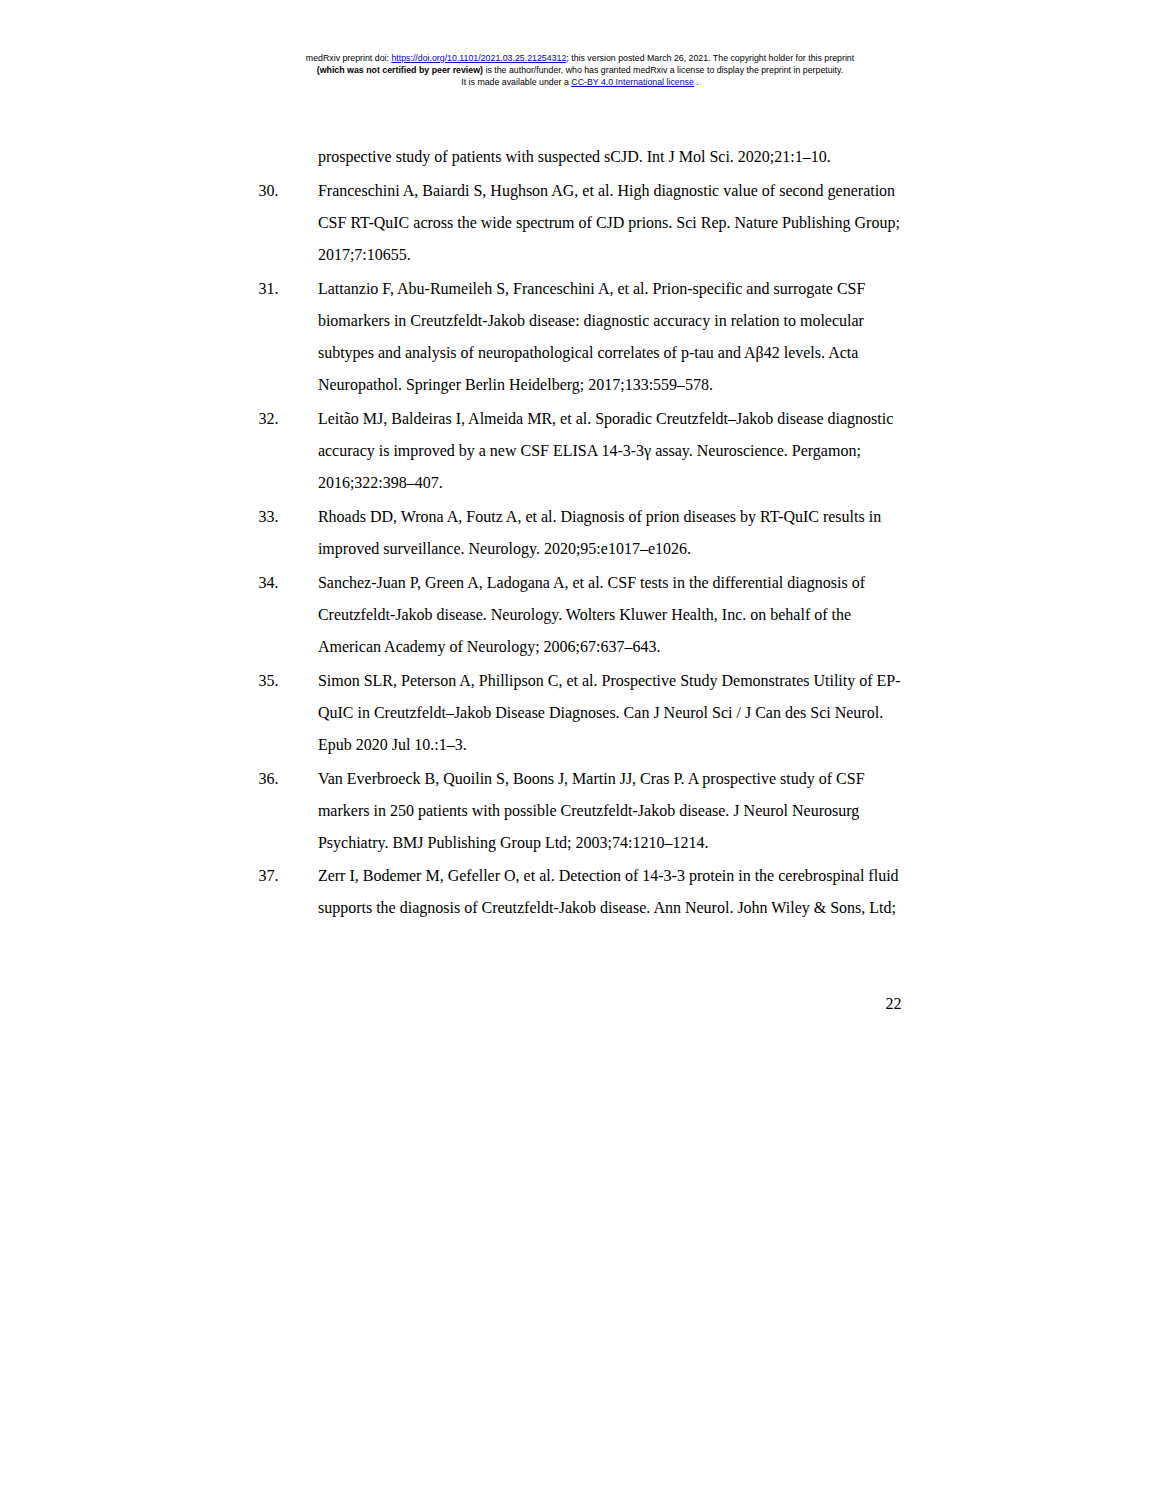medRxiv preprint doi: https://doi.org/10.1101/2021.03.25.21254312; this version posted March 26, 2021. The copyright holder for this preprint (which was not certified by peer review) is the author/funder, who has granted medRxiv a license to display the preprint in perpetuity. It is made available under a CC-BY 4.0 International license .
prospective study of patients with suspected sCJD. Int J Mol Sci. 2020;21:1–10.
30. Franceschini A, Baiardi S, Hughson AG, et al. High diagnostic value of second generation CSF RT-QuIC across the wide spectrum of CJD prions. Sci Rep. Nature Publishing Group; 2017;7:10655.
31. Lattanzio F, Abu-Rumeileh S, Franceschini A, et al. Prion-specific and surrogate CSF biomarkers in Creutzfeldt-Jakob disease: diagnostic accuracy in relation to molecular subtypes and analysis of neuropathological correlates of p-tau and Aβ42 levels. Acta Neuropathol. Springer Berlin Heidelberg; 2017;133:559–578.
32. Leitão MJ, Baldeiras I, Almeida MR, et al. Sporadic Creutzfeldt–Jakob disease diagnostic accuracy is improved by a new CSF ELISA 14-3-3γ assay. Neuroscience. Pergamon; 2016;322:398–407.
33. Rhoads DD, Wrona A, Foutz A, et al. Diagnosis of prion diseases by RT-QuIC results in improved surveillance. Neurology. 2020;95:e1017–e1026.
34. Sanchez-Juan P, Green A, Ladogana A, et al. CSF tests in the differential diagnosis of Creutzfeldt-Jakob disease. Neurology. Wolters Kluwer Health, Inc. on behalf of the American Academy of Neurology; 2006;67:637–643.
35. Simon SLR, Peterson A, Phillipson C, et al. Prospective Study Demonstrates Utility of EP-QuIC in Creutzfeldt–Jakob Disease Diagnoses. Can J Neurol Sci / J Can des Sci Neurol. Epub 2020 Jul 10.:1–3.
36. Van Everbroeck B, Quoilin S, Boons J, Martin JJ, Cras P. A prospective study of CSF markers in 250 patients with possible Creutzfeldt-Jakob disease. J Neurol Neurosurg Psychiatry. BMJ Publishing Group Ltd; 2003;74:1210–1214.
37. Zerr I, Bodemer M, Gefeller O, et al. Detection of 14-3-3 protein in the cerebrospinal fluid supports the diagnosis of Creutzfeldt-Jakob disease. Ann Neurol. John Wiley & Sons, Ltd;
22